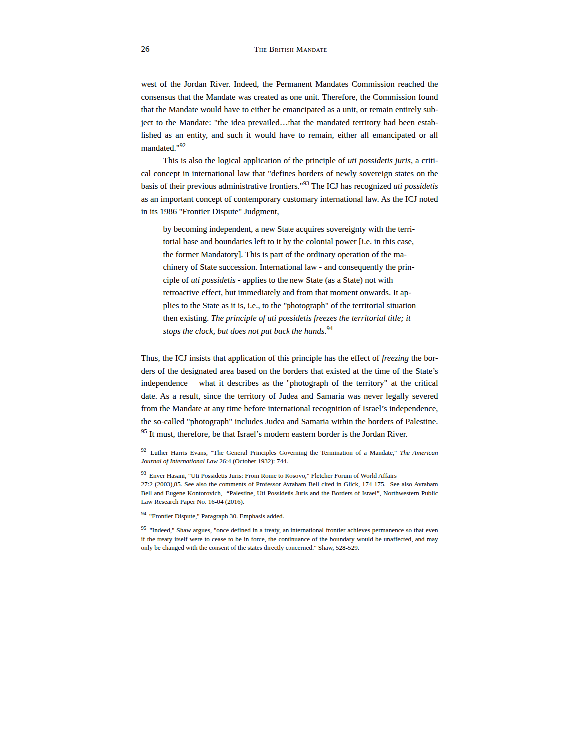26
The British Mandate
west of the Jordan River. Indeed, the Permanent Mandates Commission reached the consensus that the Mandate was created as one unit. Therefore, the Commission found that the Mandate would have to either be emancipated as a unit, or remain entirely subject to the Mandate: "the idea prevailed…that the mandated territory had been established as an entity, and such it would have to remain, either all emancipated or all mandated."92
This is also the logical application of the principle of uti possidetis juris, a critical concept in international law that "defines borders of newly sovereign states on the basis of their previous administrative frontiers."93 The ICJ has recognized uti possidetis as an important concept of contemporary customary international law. As the ICJ noted in its 1986 "Frontier Dispute" Judgment,
by becoming independent, a new State acquires sovereignty with the territorial base and boundaries left to it by the colonial power [i.e. in this case, the former Mandatory]. This is part of the ordinary operation of the machinery of State succession. International law - and consequently the principle of uti possidetis - applies to the new State (as a State) not with retroactive effect, but immediately and from that moment onwards. It applies to the State as it is, i.e., to the "photograph" of the territorial situation then existing. The principle of uti possidetis freezes the territorial title; it stops the clock, but does not put back the hands.94
Thus, the ICJ insists that application of this principle has the effect of freezing the borders of the designated area based on the borders that existed at the time of the State’s independence – what it describes as the "photograph of the territory" at the critical date. As a result, since the territory of Judea and Samaria was never legally severed from the Mandate at any time before international recognition of Israel’s independence, the so-called "photograph" includes Judea and Samaria within the borders of Palestine. 95 It must, therefore, be that Israel’s modern eastern border is the Jordan River.
92 Luther Harris Evans, "The General Principles Governing the Termination of a Mandate," The American Journal of International Law 26:4 (October 1932): 744.
93 Enver Hasani, "Uti Possidetis Juris: From Rome to Kosovo," Fletcher Forum of World Affairs
27:2 (2003),85. See also the comments of Professor Avraham Bell cited in Glick, 174-175. See also Avraham Bell and Eugene Kontorovich, “Palestine, Uti Possidetis Juris and the Borders of Israel”, Northwestern Public Law Research Paper No. 16-04 (2016).
94 "Frontier Dispute," Paragraph 30. Emphasis added.
95 "Indeed," Shaw argues, "once defined in a treaty, an international frontier achieves permanence so that even if the treaty itself were to cease to be in force, the continuance of the boundary would be unaffected, and may only be changed with the consent of the states directly concerned." Shaw, 528-529.